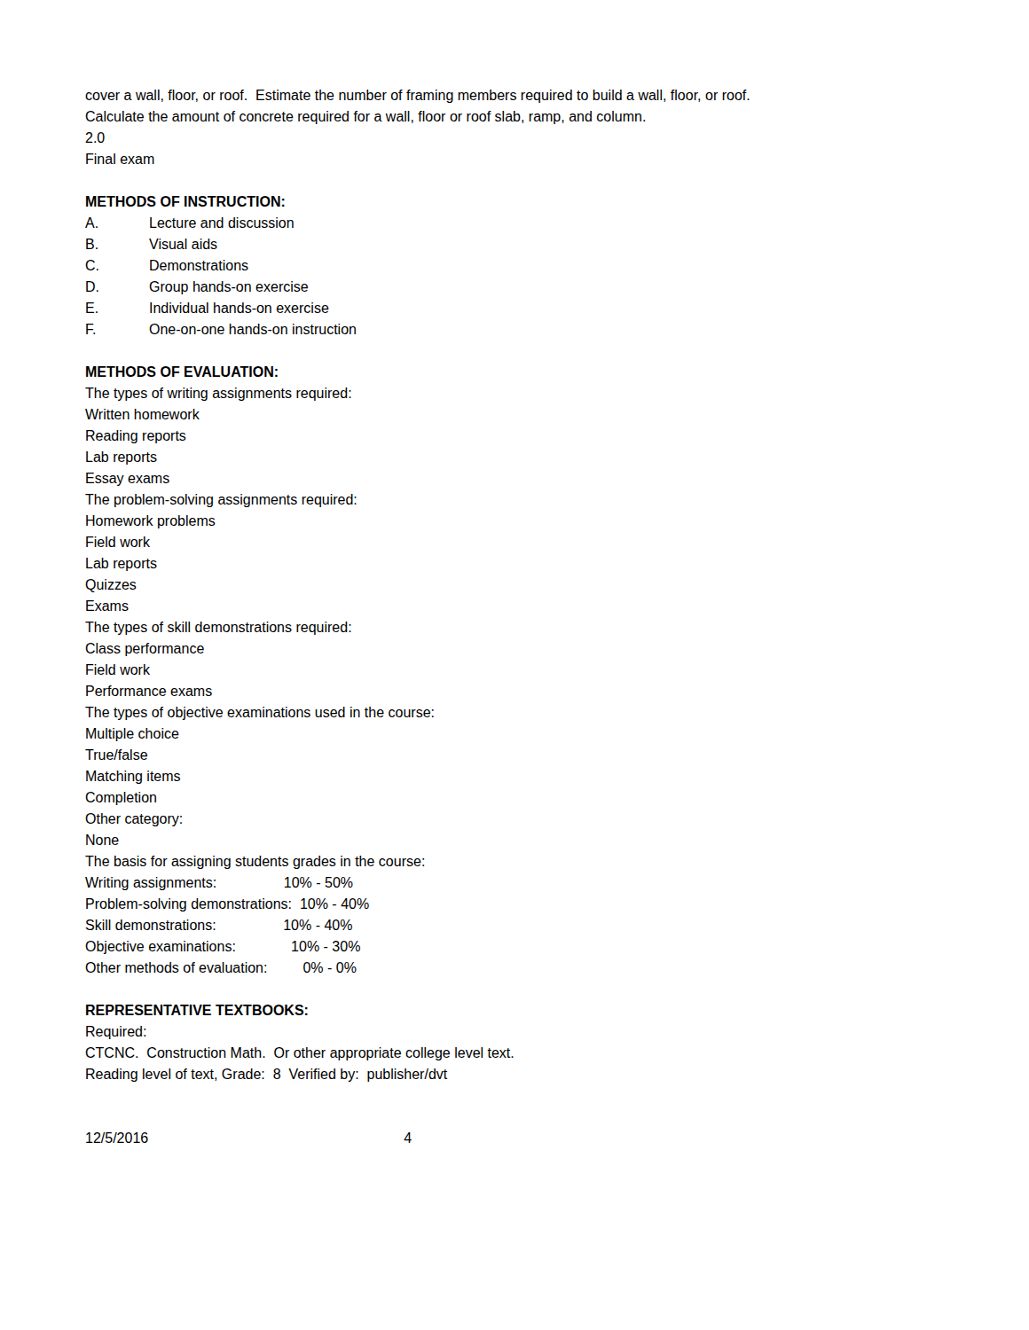cover a wall, floor, or roof. Estimate the number of framing members required to build a wall, floor, or roof.
Calculate the amount of concrete required for a wall, floor or roof slab, ramp, and column.
2.0
Final exam
METHODS OF INSTRUCTION:
A. Lecture and discussion
B. Visual aids
C. Demonstrations
D. Group hands-on exercise
E. Individual hands-on exercise
F. One-on-one hands-on instruction
METHODS OF EVALUATION:
The types of writing assignments required:
Written homework
Reading reports
Lab reports
Essay exams
The problem-solving assignments required:
Homework problems
Field work
Lab reports
Quizzes
Exams
The types of skill demonstrations required:
Class performance
Field work
Performance exams
The types of objective examinations used in the course:
Multiple choice
True/false
Matching items
Completion
Other category:
None
The basis for assigning students grades in the course:
Writing assignments: 10% - 50%
Problem-solving demonstrations: 10% - 40%
Skill demonstrations: 10% - 40%
Objective examinations: 10% - 30%
Other methods of evaluation: 0% - 0%
REPRESENTATIVE TEXTBOOKS:
Required:
CTCNC. Construction Math. Or other appropriate college level text.
Reading level of text, Grade: 8 Verified by: publisher/dvt
12/5/2016 4